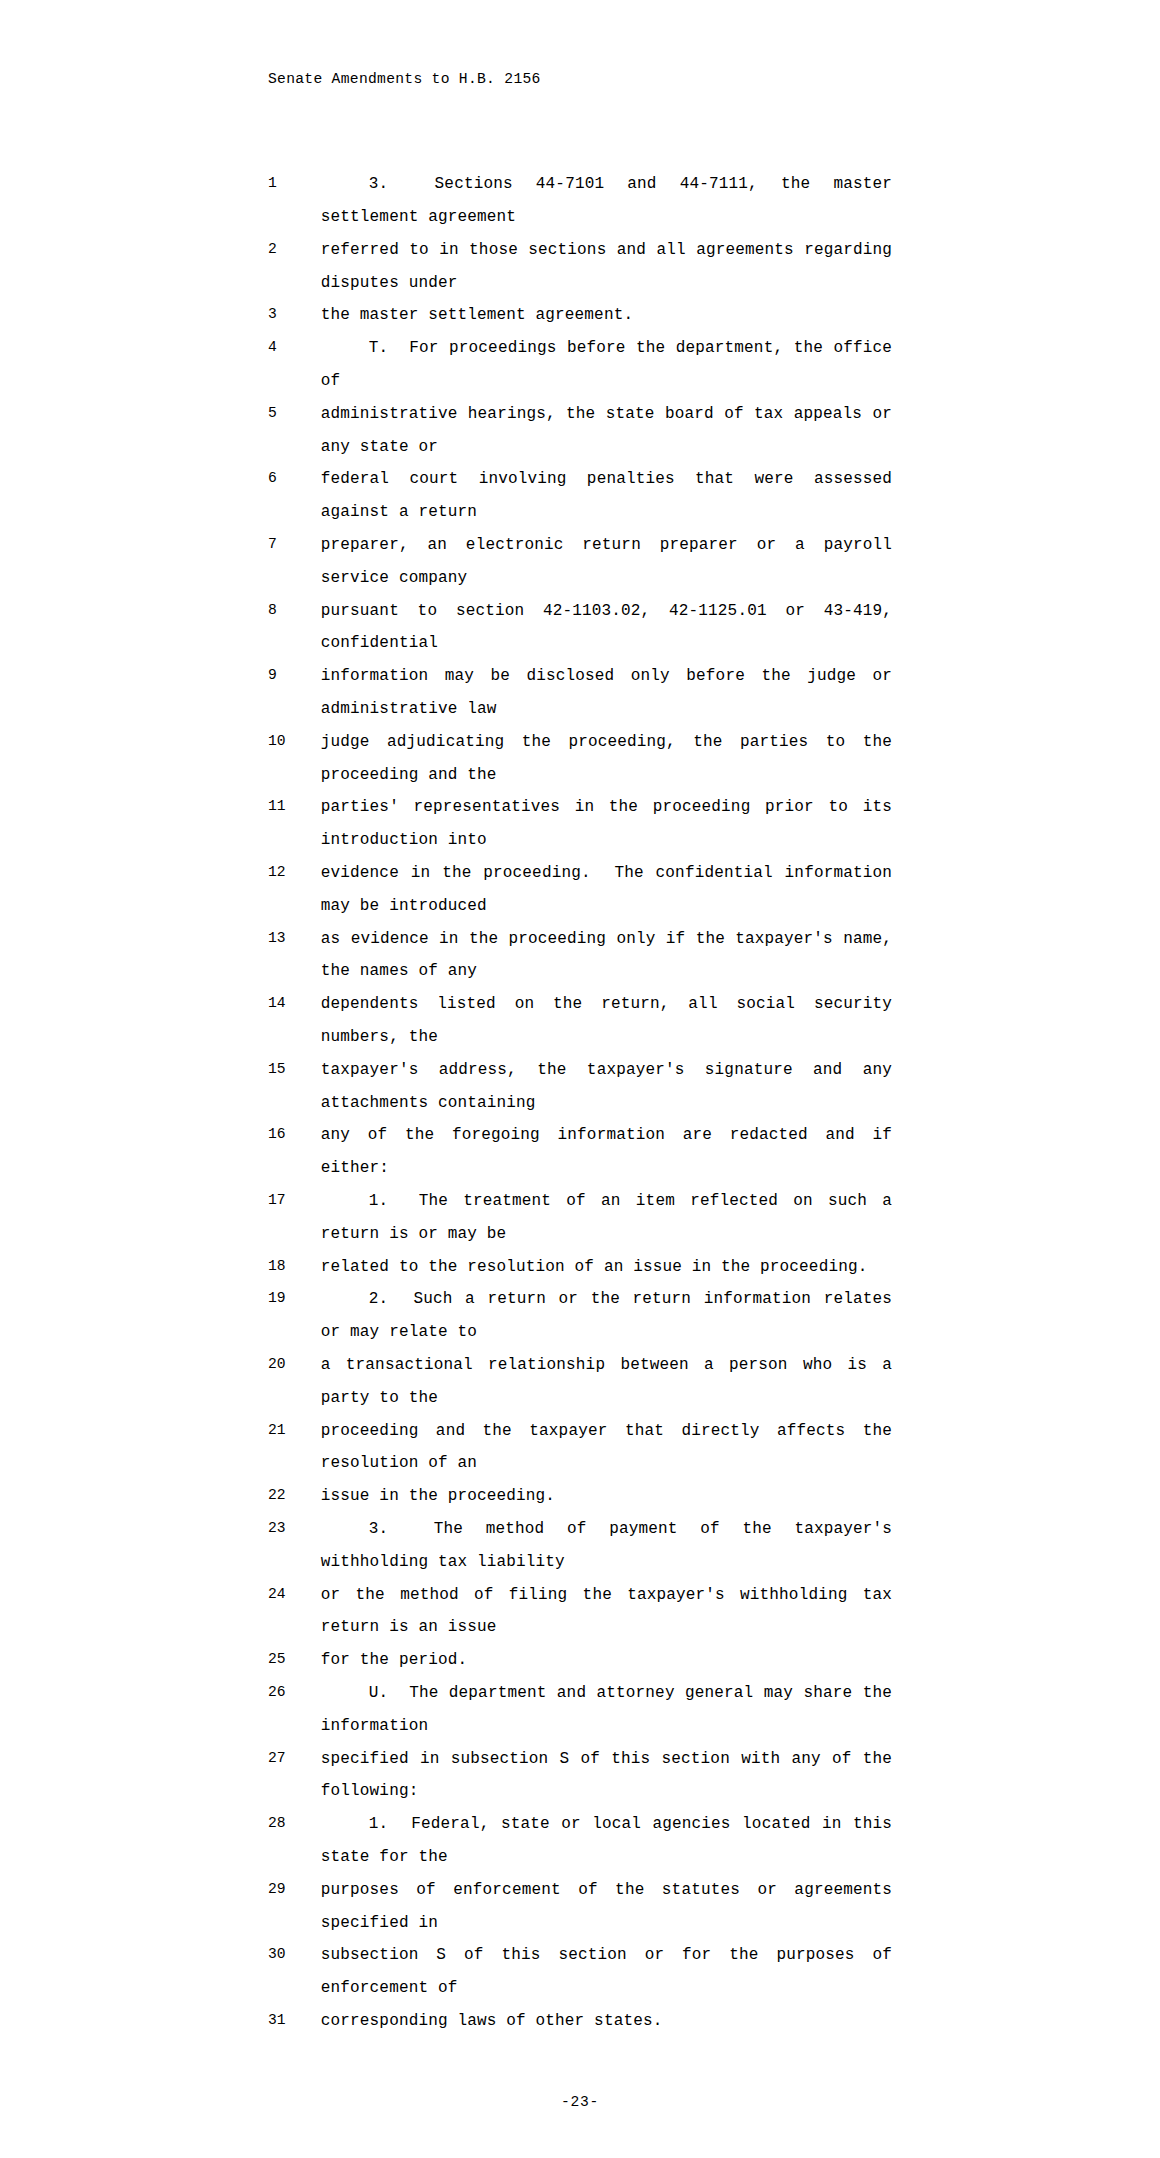Senate Amendments to H.B. 2156
| 1 | 3. Sections 44-7101 and 44-7111, the master settlement agreement |
| 2 | referred to in those sections and all agreements regarding disputes under |
| 3 | the master settlement agreement. |
| 4 | T. For proceedings before the department, the office of |
| 5 | administrative hearings, the state board of tax appeals or any state or |
| 6 | federal court involving penalties that were assessed against a return |
| 7 | preparer, an electronic return preparer or a payroll service company |
| 8 | pursuant to section 42-1103.02, 42-1125.01 or 43-419, confidential |
| 9 | information may be disclosed only before the judge or administrative law |
| 10 | judge adjudicating the proceeding, the parties to the proceeding and the |
| 11 | parties' representatives in the proceeding prior to its introduction into |
| 12 | evidence in the proceeding. The confidential information may be introduced |
| 13 | as evidence in the proceeding only if the taxpayer's name, the names of any |
| 14 | dependents listed on the return, all social security numbers, the |
| 15 | taxpayer's address, the taxpayer's signature and any attachments containing |
| 16 | any of the foregoing information are redacted and if either: |
| 17 | 1. The treatment of an item reflected on such a return is or may be |
| 18 | related to the resolution of an issue in the proceeding. |
| 19 | 2. Such a return or the return information relates or may relate to |
| 20 | a transactional relationship between a person who is a party to the |
| 21 | proceeding and the taxpayer that directly affects the resolution of an |
| 22 | issue in the proceeding. |
| 23 | 3. The method of payment of the taxpayer's withholding tax liability |
| 24 | or the method of filing the taxpayer's withholding tax return is an issue |
| 25 | for the period. |
| 26 | U. The department and attorney general may share the information |
| 27 | specified in subsection S of this section with any of the following: |
| 28 | 1. Federal, state or local agencies located in this state for the |
| 29 | purposes of enforcement of the statutes or agreements specified in |
| 30 | subsection S of this section or for the purposes of enforcement of |
| 31 | corresponding laws of other states. |
-23-